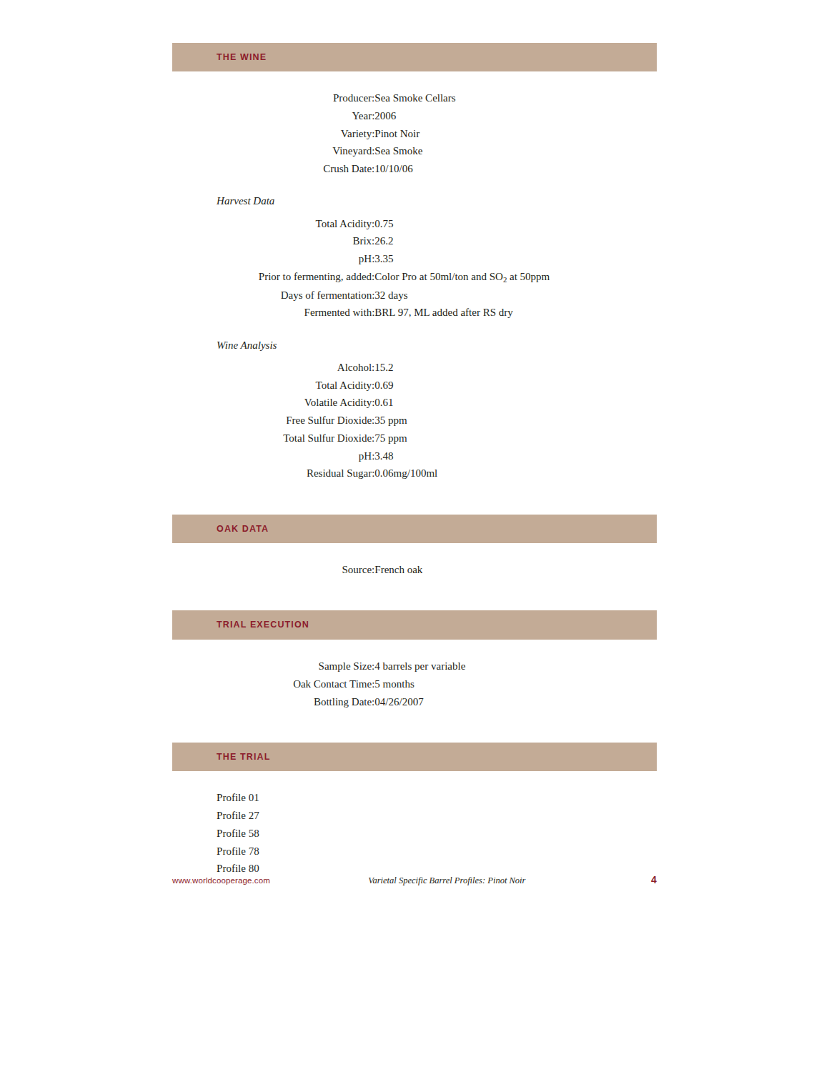The Wine
| Producer: | Sea Smoke Cellars |
| Year: | 2006 |
| Variety: | Pinot Noir |
| Vineyard: | Sea Smoke |
| Crush Date: | 10/10/06 |
Harvest Data
| Total Acidity: | 0.75 |
| Brix: | 26.2 |
| pH: | 3.35 |
| Prior to fermenting, added: | Color Pro at 50ml/ton and SO 2 at 50ppm |
| Days of fermentation: | 32 days |
| Fermented with: | BRL 97, ML added after RS dry |
Wine Analysis
| Alcohol: | 15.2 |
| Total Acidity: | 0.69 |
| Volatile Acidity: | 0.61 |
| Free Sulfur Dioxide: | 35 ppm |
| Total Sulfur Dioxide: | 75 ppm |
| pH: | 3.48 |
| Residual Sugar: | 0.06mg/100ml |
Oak Data
| Source: | French oak |
Trial Execution
| Sample Size: | 4 barrels per variable |
| Oak Contact Time: | 5 months |
| Bottling Date: | 04/26/2007 |
The Trial
Profile 01
Profile 27
Profile 58
Profile 78
Profile 80
www.worldcooperage.com Varietal Specific Barrel Profiles: Pinot Noir 4